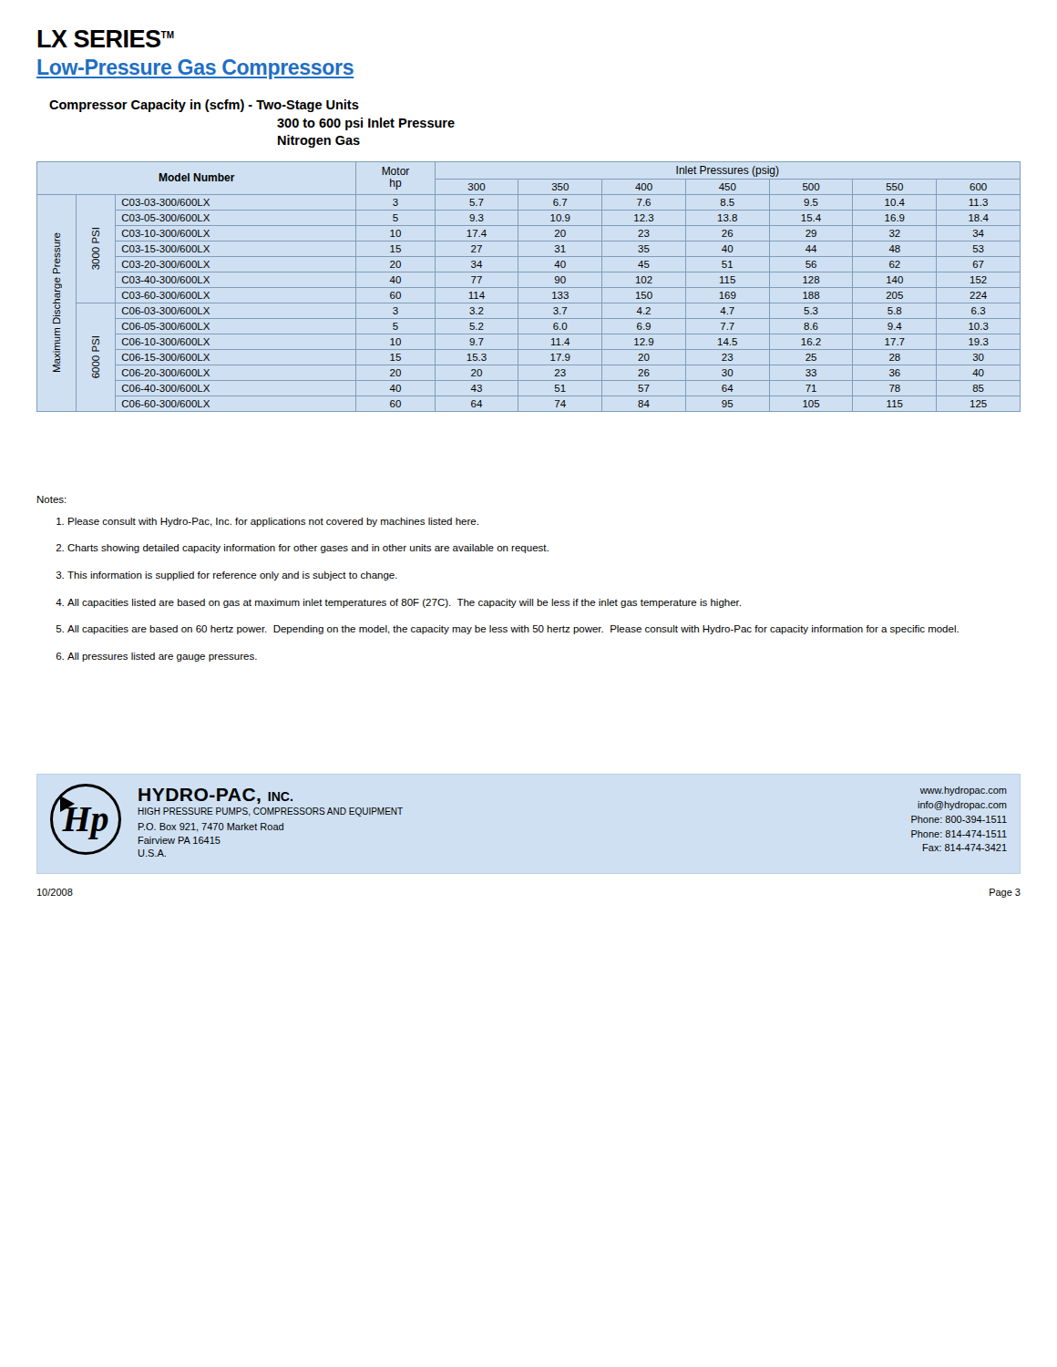LX SERIESTM
Low-Pressure Gas Compressors
Compressor Capacity in (scfm) - Two-Stage Units 300 to 600 psi Inlet Pressure Nitrogen Gas
| Model Number | Motor hp | Inlet Pressures (psig) |
| --- | --- | --- |
| 300 | 350 | 400 | 450 | 500 | 550 | 600 |
| Maximum Discharge Pressure | 3000 PSI | C03-03-300/600LX | 3 | 5.7 | 6.7 | 7.6 | 8.5 | 9.5 | 10.4 | 11.3 |
| C03-05-300/600LX | 5 | 9.3 | 10.9 | 12.3 | 13.8 | 15.4 | 16.9 | 18.4 |
| C03-10-300/600LX | 10 | 17.4 | 20 | 23 | 26 | 29 | 32 | 34 |
| C03-15-300/600LX | 15 | 27 | 31 | 35 | 40 | 44 | 48 | 53 |
| C03-20-300/600LX | 20 | 34 | 40 | 45 | 51 | 56 | 62 | 67 |
| C03-40-300/600LX | 40 | 77 | 90 | 102 | 115 | 128 | 140 | 152 |
| C03-60-300/600LX | 60 | 114 | 133 | 150 | 169 | 188 | 205 | 224 |
| 6000 PSI | C06-03-300/600LX | 3 | 3.2 | 3.7 | 4.2 | 4.7 | 5.3 | 5.8 | 6.3 |
| C06-05-300/600LX | 5 | 5.2 | 6.0 | 6.9 | 7.7 | 8.6 | 9.4 | 10.3 |
| C06-10-300/600LX | 10 | 9.7 | 11.4 | 12.9 | 14.5 | 16.2 | 17.7 | 19.3 |
| C06-15-300/600LX | 15 | 15.3 | 17.9 | 20 | 23 | 25 | 28 | 30 |
| C06-20-300/600LX | 20 | 20 | 23 | 26 | 30 | 33 | 36 | 40 |
| C06-40-300/600LX | 40 | 43 | 51 | 57 | 64 | 71 | 78 | 85 |
| C06-60-300/600LX | 60 | 64 | 74 | 84 | 95 | 105 | 115 | 125 |
Notes:
Please consult with Hydro-Pac, Inc. for applications not covered by machines listed here.
Charts showing detailed capacity information for other gases and in other units are available on request.
This information is supplied for reference only and is subject to change.
All capacities listed are based on gas at maximum inlet temperatures of 80F (27C). The capacity will be less if the inlet gas temperature is higher.
All capacities are based on 60 hertz power. Depending on the model, the capacity may be less with 50 hertz power. Please consult with Hydro-Pac for capacity information for a specific model.
All pressures listed are gauge pressures.
Hp
HYDRO-PAC, INC.
HIGH PRESSURE PUMPS, COMPRESSORS AND EQUIPMENT
P.O. Box 921, 7470 Market Road
Fairview PA 16415
U.S.A.
www.hydropac.com
info@hydropac.com
Phone: 800-394-1511
Phone: 814-474-1511
Fax: 814-474-3421
10/2008 Page 3